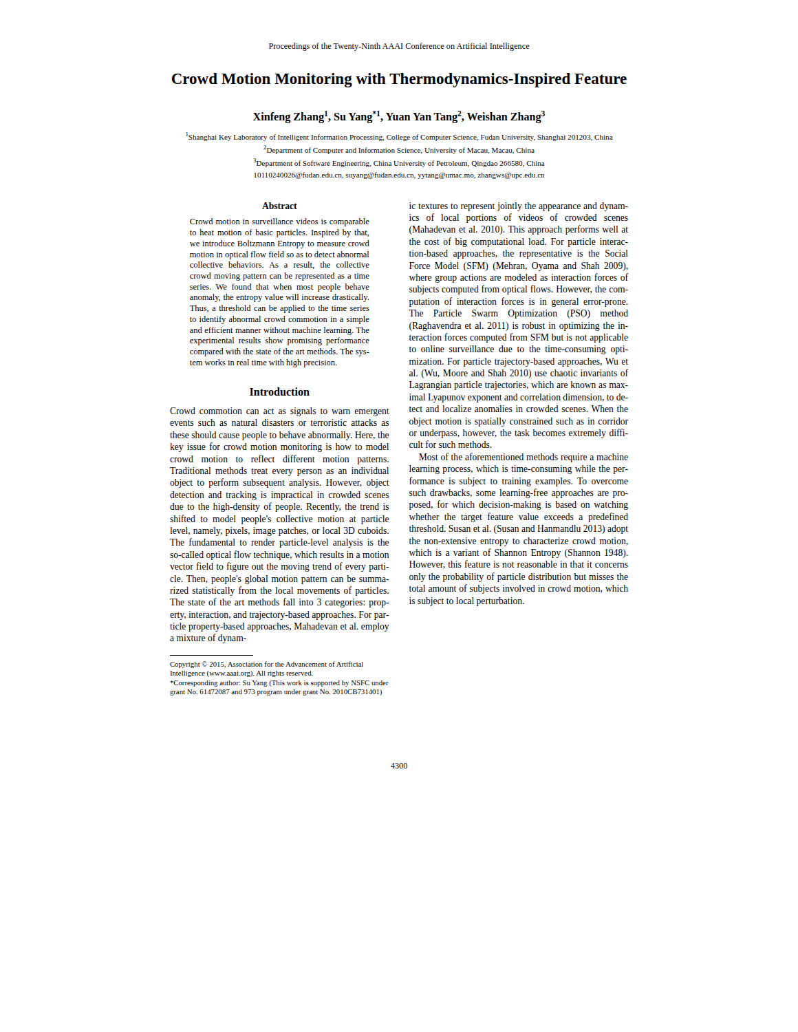Proceedings of the Twenty-Ninth AAAI Conference on Artificial Intelligence
Crowd Motion Monitoring with Thermodynamics-Inspired Feature
Xinfeng Zhang1, Su Yang*1, Yuan Yan Tang2, Weishan Zhang3
1Shanghai Key Laboratory of Intelligent Information Processing, College of Computer Science, Fudan University, Shanghai 201203, China
2Department of Computer and Information Science, University of Macau, Macau, China
3Department of Software Engineering, China University of Petroleum, Qingdao 266580, China
10110240026@fudan.edu.cn, suyang@fudan.edu.cn, yytang@umac.mo, zhangws@upc.edu.cn
Abstract
Crowd motion in surveillance videos is comparable to heat motion of basic particles. Inspired by that, we introduce Boltzmann Entropy to measure crowd motion in optical flow field so as to detect abnormal collective behaviors. As a result, the collective crowd moving pattern can be represented as a time series. We found that when most people behave anomaly, the entropy value will increase drastically. Thus, a threshold can be applied to the time series to identify abnormal crowd commotion in a simple and efficient manner without machine learning. The experimental results show promising performance compared with the state of the art methods. The system works in real time with high precision.
Introduction
Crowd commotion can act as signals to warn emergent events such as natural disasters or terroristic attacks as these should cause people to behave abnormally. Here, the key issue for crowd motion monitoring is how to model crowd motion to reflect different motion patterns. Traditional methods treat every person as an individual object to perform subsequent analysis. However, object detection and tracking is impractical in crowded scenes due to the high-density of people. Recently, the trend is shifted to model people's collective motion at particle level, namely, pixels, image patches, or local 3D cuboids. The fundamental to render particle-level analysis is the so-called optical flow technique, which results in a motion vector field to figure out the moving trend of every particle. Then, people's global motion pattern can be summarized statistically from the local movements of particles. The state of the art methods fall into 3 categories: property, interaction, and trajectory-based approaches. For particle property-based approaches, Mahadevan et al. employ a mixture of dynam-
Copyright © 2015, Association for the Advancement of Artificial Intelligence (www.aaai.org). All rights reserved.
*Corresponding author: Su Yang (This work is supported by NSFC under grant No. 61472087 and 973 program under grant No. 2010CB731401)
ic textures to represent jointly the appearance and dynamics of local portions of videos of crowded scenes (Mahadevan et al. 2010). This approach performs well at the cost of big computational load. For particle interaction-based approaches, the representative is the Social Force Model (SFM) (Mehran, Oyama and Shah 2009), where group actions are modeled as interaction forces of subjects computed from optical flows. However, the computation of interaction forces is in general error-prone. The Particle Swarm Optimization (PSO) method (Raghavendra et al. 2011) is robust in optimizing the interaction forces computed from SFM but is not applicable to online surveillance due to the time-consuming optimization. For particle trajectory-based approaches, Wu et al. (Wu, Moore and Shah 2010) use chaotic invariants of Lagrangian particle trajectories, which are known as maximal Lyapunov exponent and correlation dimension, to detect and localize anomalies in crowded scenes. When the object motion is spatially constrained such as in corridor or underpass, however, the task becomes extremely difficult for such methods.
Most of the aforementioned methods require a machine learning process, which is time-consuming while the performance is subject to training examples. To overcome such drawbacks, some learning-free approaches are proposed, for which decision-making is based on watching whether the target feature value exceeds a predefined threshold. Susan et al. (Susan and Hanmandlu 2013) adopt the non-extensive entropy to characterize crowd motion, which is a variant of Shannon Entropy (Shannon 1948). However, this feature is not reasonable in that it concerns only the probability of particle distribution but misses the total amount of subjects involved in crowd motion, which is subject to local perturbation.
4300